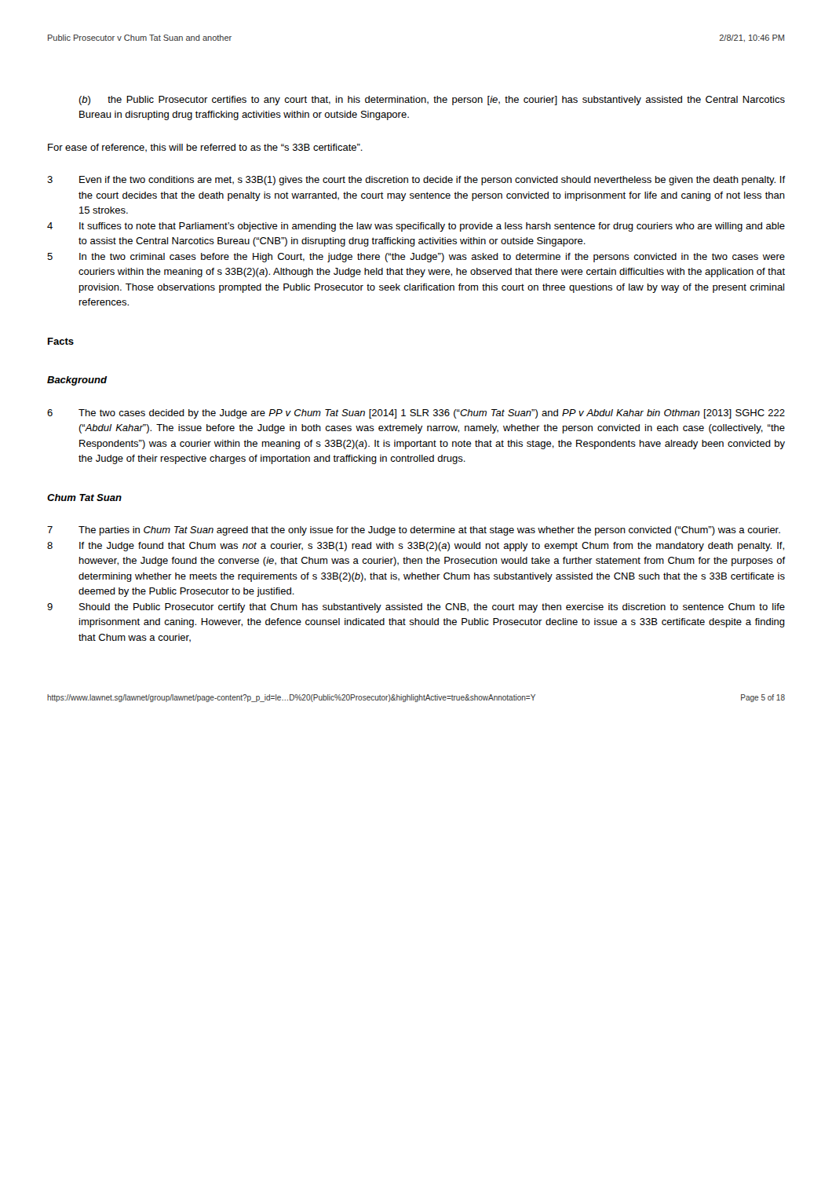Public Prosecutor v Chum Tat Suan and another
2/8/21, 10:46 PM
(b) the Public Prosecutor certifies to any court that, in his determination, the person [ie, the courier] has substantively assisted the Central Narcotics Bureau in disrupting drug trafficking activities within or outside Singapore.
For ease of reference, this will be referred to as the “s 33B certificate”.
3
Even if the two conditions are met, s 33B(1) gives the court the discretion to decide if the person convicted should nevertheless be given the death penalty. If the court decides that the death penalty is not warranted, the court may sentence the person convicted to imprisonment for life and caning of not less than 15 strokes.
4
It suffices to note that Parliament’s objective in amending the law was specifically to provide a less harsh sentence for drug couriers who are willing and able to assist the Central Narcotics Bureau (“CNB”) in disrupting drug trafficking activities within or outside Singapore.
5
In the two criminal cases before the High Court, the judge there (“the Judge”) was asked to determine if the persons convicted in the two cases were couriers within the meaning of s 33B(2)(a). Although the Judge held that they were, he observed that there were certain difficulties with the application of that provision. Those observations prompted the Public Prosecutor to seek clarification from this court on three questions of law by way of the present criminal references.
Facts
Background
6
The two cases decided by the Judge are PP v Chum Tat Suan [2014] 1 SLR 336 (“Chum Tat Suan”) and PP v Abdul Kahar bin Othman [2013] SGHC 222 (“Abdul Kahar”). The issue before the Judge in both cases was extremely narrow, namely, whether the person convicted in each case (collectively, “the Respondents”) was a courier within the meaning of s 33B(2)(a). It is important to note that at this stage, the Respondents have already been convicted by the Judge of their respective charges of importation and trafficking in controlled drugs.
Chum Tat Suan
7
The parties in Chum Tat Suan agreed that the only issue for the Judge to determine at that stage was whether the person convicted (“Chum”) was a courier.
8
If the Judge found that Chum was not a courier, s 33B(1) read with s 33B(2)(a) would not apply to exempt Chum from the mandatory death penalty. If, however, the Judge found the converse (ie, that Chum was a courier), then the Prosecution would take a further statement from Chum for the purposes of determining whether he meets the requirements of s 33B(2)(b), that is, whether Chum has substantively assisted the CNB such that the s 33B certificate is deemed by the Public Prosecutor to be justified.
9
Should the Public Prosecutor certify that Chum has substantively assisted the CNB, the court may then exercise its discretion to sentence Chum to life imprisonment and caning. However, the defence counsel indicated that should the Public Prosecutor decline to issue a s 33B certificate despite a finding that Chum was a courier,
https://www.lawnet.sg/lawnet/group/lawnet/page-content?p_p_id=le…D%20(Public%20Prosecutor)&highlightActive=true&showAnnotation=Y
Page 5 of 18